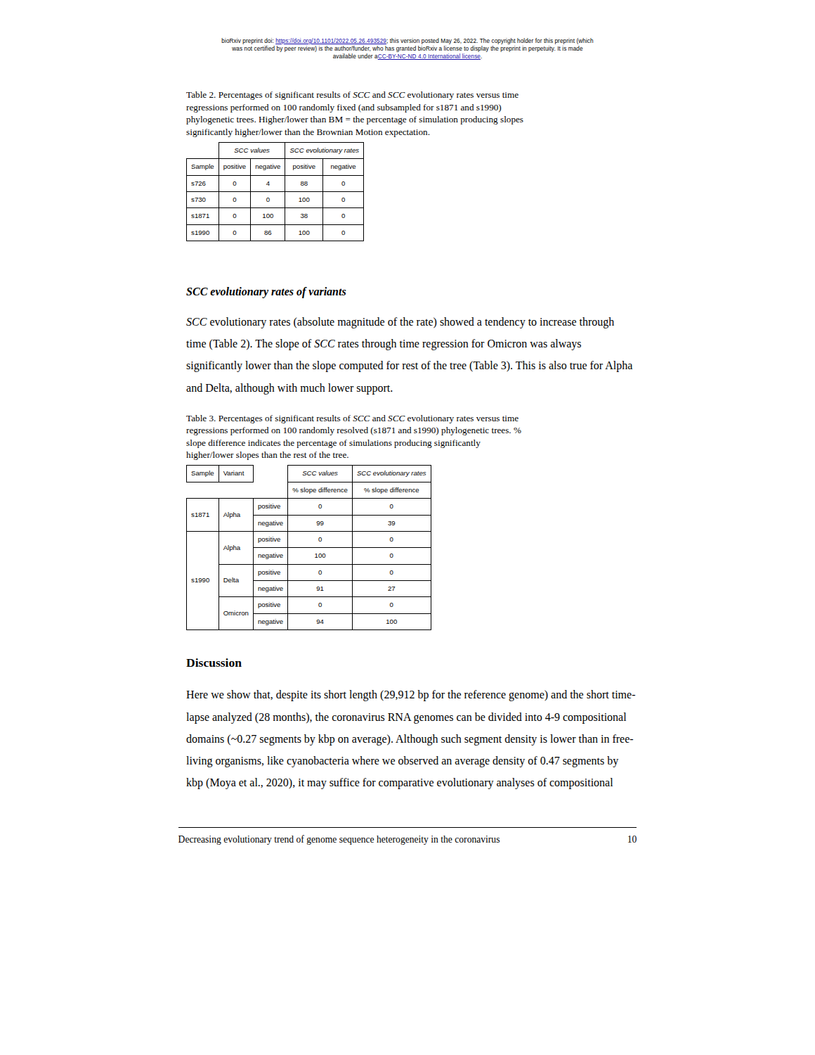bioRxiv preprint doi: https://doi.org/10.1101/2022.05.26.493529; this version posted May 26, 2022. The copyright holder for this preprint (which
was not certified by peer review) is the author/funder, who has granted bioRxiv a license to display the preprint in perpetuity. It is made
available under aCC-BY-NC-ND 4.0 International license.
Table 2. Percentages of significant results of SCC and SCC evolutionary rates versus time regressions performed on 100 randomly fixed (and subsampled for s1871 and s1990) phylogenetic trees. Higher/lower than BM = the percentage of simulation producing slopes significantly higher/lower than the Brownian Motion expectation.
| | SCC values | SCC evolutionary rates |
| Sample | positive | negative | positive | negative |
| s726 | 0 | 4 | 88 | 0 |
| s730 | 0 | 0 | 100 | 0 |
| s1871 | 0 | 100 | 38 | 0 |
| s1990 | 0 | 86 | 100 | 0 |
SCC evolutionary rates of variants
SCC evolutionary rates (absolute magnitude of the rate) showed a tendency to increase through time (Table 2). The slope of SCC rates through time regression for Omicron was always significantly lower than the slope computed for rest of the tree (Table 3). This is also true for Alpha and Delta, although with much lower support.
Table 3. Percentages of significant results of SCC and SCC evolutionary rates versus time regressions performed on 100 randomly resolved (s1871 and s1990) phylogenetic trees. % slope difference indicates the percentage of simulations producing significantly higher/lower slopes than the rest of the tree.
| Sample | Variant | | SCC values | SCC evolutionary rates |
| | | | % slope difference | % slope difference |
| s1871 | Alpha | positive | 0 | 0 |
| negative | 99 | 39 |
| s1990 | Alpha | positive | 0 | 0 |
| negative | 100 | 0 |
| Delta | positive | 0 | 0 |
| negative | 91 | 27 |
| Omicron | positive | 0 | 0 |
| negative | 94 | 100 |
Discussion
Here we show that, despite its short length (29,912 bp for the reference genome) and the short time-lapse analyzed (28 months), the coronavirus RNA genomes can be divided into 4-9 compositional domains (~0.27 segments by kbp on average). Although such segment density is lower than in free-living organisms, like cyanobacteria where we observed an average density of 0.47 segments by kbp (Moya et al., 2020), it may suffice for comparative evolutionary analyses of compositional
Decreasing evolutionary trend of genome sequence heterogeneity in the coronavirus 10